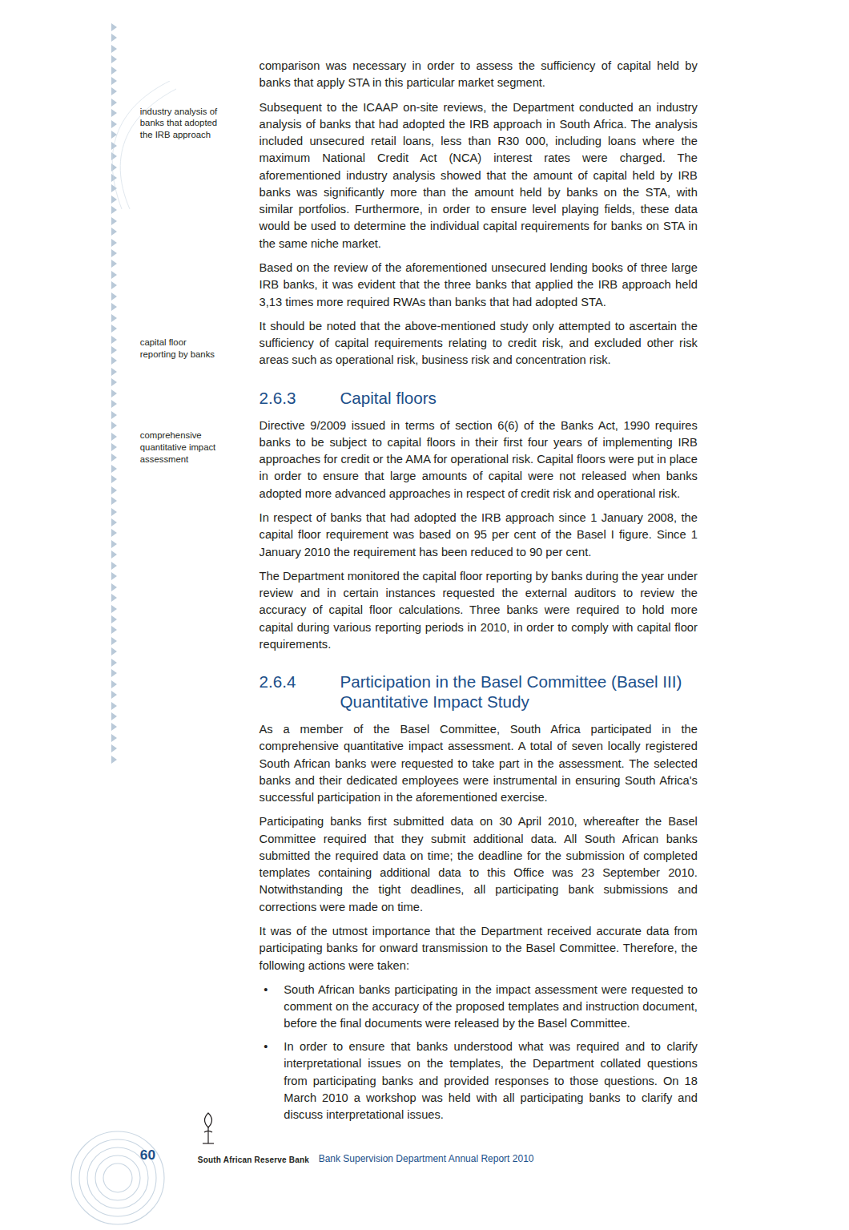industry analysis of
banks that adopted
the IRB approach
capital floor
reporting by banks
comprehensive
quantitative impact
assessment
comparison was necessary in order to assess the sufficiency of capital held by banks that apply STA in this particular market segment.
Subsequent to the ICAAP on-site reviews, the Department conducted an industry analysis of banks that had adopted the IRB approach in South Africa. The analysis included unsecured retail loans, less than R30 000, including loans where the maximum National Credit Act (NCA) interest rates were charged. The aforementioned industry analysis showed that the amount of capital held by IRB banks was significantly more than the amount held by banks on the STA, with similar portfolios. Furthermore, in order to ensure level playing fields, these data would be used to determine the individual capital requirements for banks on STA in the same niche market.
Based on the review of the aforementioned unsecured lending books of three large IRB banks, it was evident that the three banks that applied the IRB approach held 3,13 times more required RWAs than banks that had adopted STA.
It should be noted that the above-mentioned study only attempted to ascertain the sufficiency of capital requirements relating to credit risk, and excluded other risk areas such as operational risk, business risk and concentration risk.
2.6.3 Capital floors
Directive 9/2009 issued in terms of section 6(6) of the Banks Act, 1990 requires banks to be subject to capital floors in their first four years of implementing IRB approaches for credit or the AMA for operational risk. Capital floors were put in place in order to ensure that large amounts of capital were not released when banks adopted more advanced approaches in respect of credit risk and operational risk.
In respect of banks that had adopted the IRB approach since 1 January 2008, the capital floor requirement was based on 95 per cent of the Basel I figure. Since 1 January 2010 the requirement has been reduced to 90 per cent.
The Department monitored the capital floor reporting by banks during the year under review and in certain instances requested the external auditors to review the accuracy of capital floor calculations. Three banks were required to hold more capital during various reporting periods in 2010, in order to comply with capital floor requirements.
2.6.4 Participation in the Basel Committee (Basel III) Quantitative Impact Study
As a member of the Basel Committee, South Africa participated in the comprehensive quantitative impact assessment. A total of seven locally registered South African banks were requested to take part in the assessment. The selected banks and their dedicated employees were instrumental in ensuring South Africa's successful participation in the aforementioned exercise.
Participating banks first submitted data on 30 April 2010, whereafter the Basel Committee required that they submit additional data. All South African banks submitted the required data on time; the deadline for the submission of completed templates containing additional data to this Office was 23 September 2010. Notwithstanding the tight deadlines, all participating bank submissions and corrections were made on time.
It was of the utmost importance that the Department received accurate data from participating banks for onward transmission to the Basel Committee. Therefore, the following actions were taken:
South African banks participating in the impact assessment were requested to comment on the accuracy of the proposed templates and instruction document, before the final documents were released by the Basel Committee.
In order to ensure that banks understood what was required and to clarify interpretational issues on the templates, the Department collated questions from participating banks and provided responses to those questions. On 18 March 2010 a workshop was held with all participating banks to clarify and discuss interpretational issues.
60
South African Reserve Bank
Bank Supervision Department Annual Report 2010